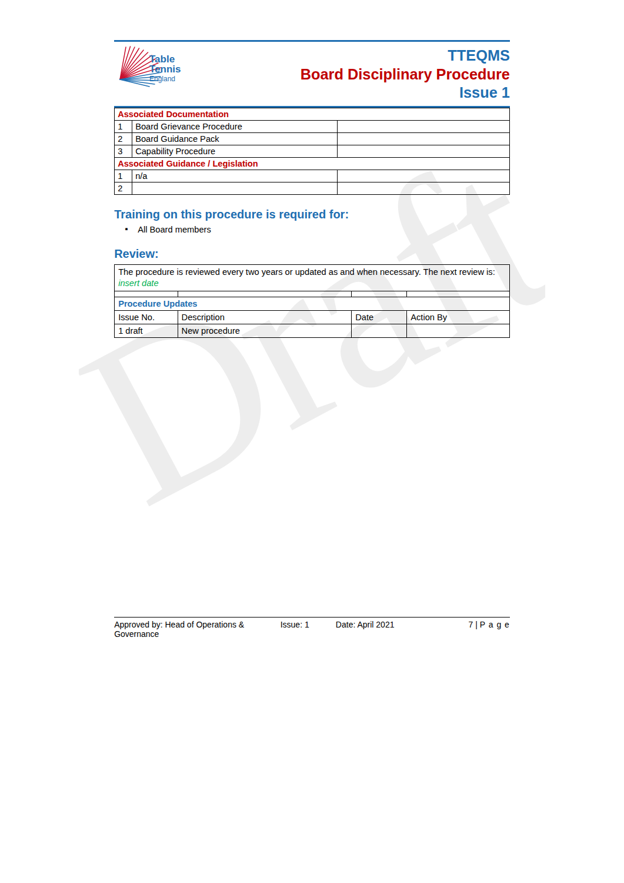Draft
Table Tennis England
TTEQMS
Board Disciplinary Procedure
Issue 1
| Associated Documentation |
| 1 | Board Grievance Procedure | |
| 2 | Board Guidance Pack | |
| 3 | Capability Procedure | |
| Associated Guidance / Legislation |
| 1 | n/a | |
| 2 | | |
Training on this procedure is required for:
All Board members
Review:
| The procedure is reviewed every two years or updated as and when necessary. The next review is: insert date |
| Procedure Updates |
| Issue No. | Description | Date | Action By |
| 1 draft | New procedure | | |
Approved by: Head of Operations & Governance
Issue: 1
Date: April 2021
7 | P a g e